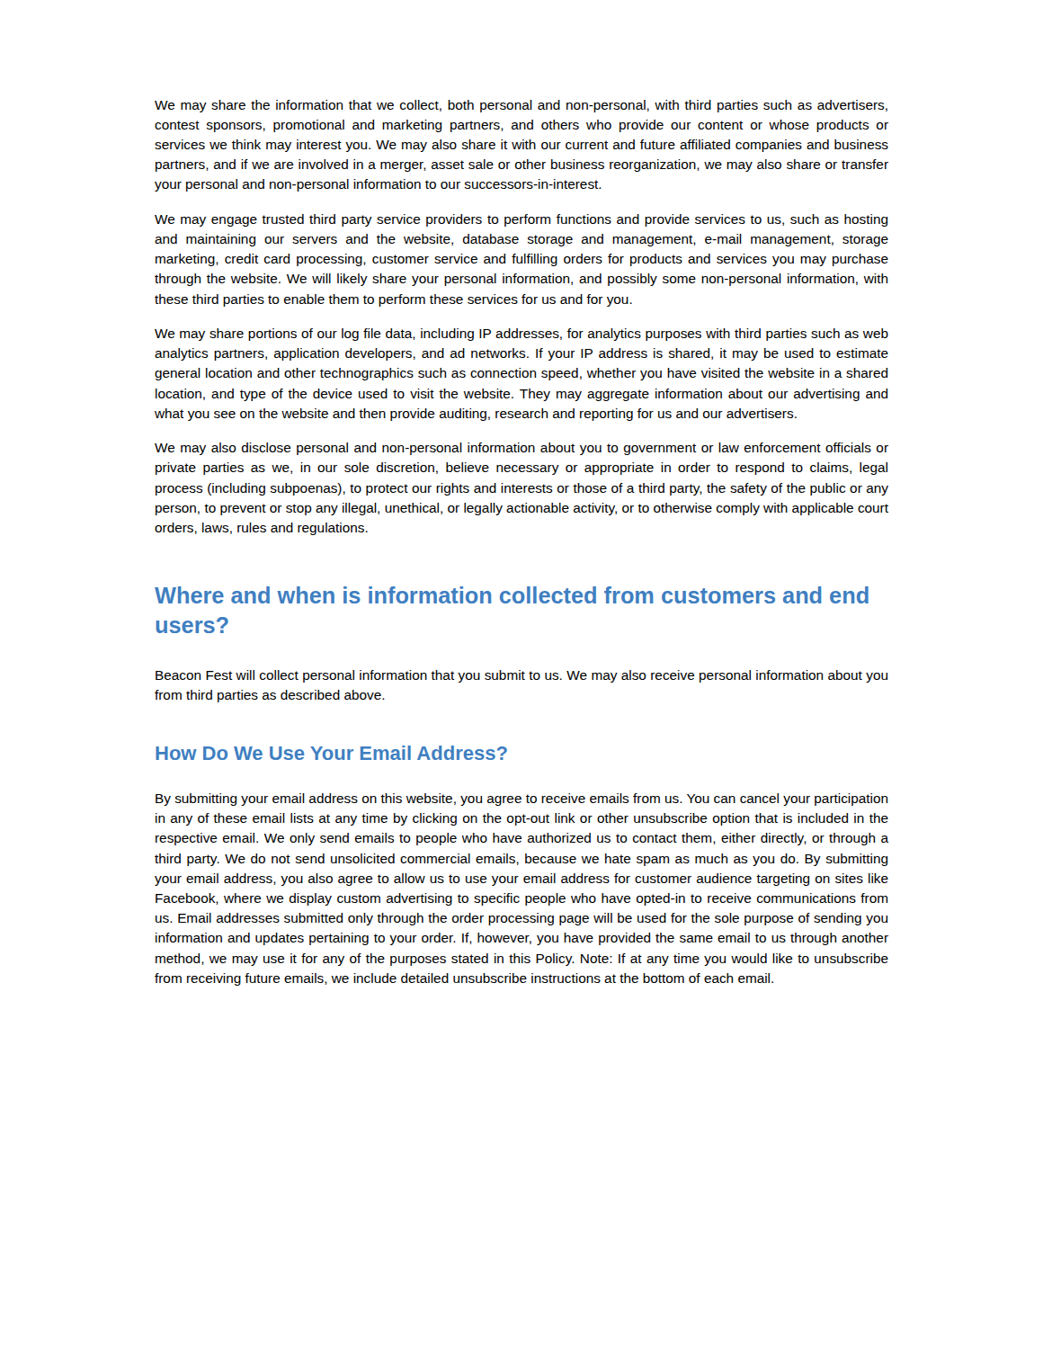We may share the information that we collect, both personal and non-personal, with third parties such as advertisers, contest sponsors, promotional and marketing partners, and others who provide our content or whose products or services we think may interest you. We may also share it with our current and future affiliated companies and business partners, and if we are involved in a merger, asset sale or other business reorganization, we may also share or transfer your personal and non-personal information to our successors-in-interest.
We may engage trusted third party service providers to perform functions and provide services to us, such as hosting and maintaining our servers and the website, database storage and management, e-mail management, storage marketing, credit card processing, customer service and fulfilling orders for products and services you may purchase through the website. We will likely share your personal information, and possibly some non-personal information, with these third parties to enable them to perform these services for us and for you.
We may share portions of our log file data, including IP addresses, for analytics purposes with third parties such as web analytics partners, application developers, and ad networks. If your IP address is shared, it may be used to estimate general location and other technographics such as connection speed, whether you have visited the website in a shared location, and type of the device used to visit the website. They may aggregate information about our advertising and what you see on the website and then provide auditing, research and reporting for us and our advertisers.
We may also disclose personal and non-personal information about you to government or law enforcement officials or private parties as we, in our sole discretion, believe necessary or appropriate in order to respond to claims, legal process (including subpoenas), to protect our rights and interests or those of a third party, the safety of the public or any person, to prevent or stop any illegal, unethical, or legally actionable activity, or to otherwise comply with applicable court orders, laws, rules and regulations.
Where and when is information collected from customers and end users?
Beacon Fest will collect personal information that you submit to us. We may also receive personal information about you from third parties as described above.
How Do We Use Your Email Address?
By submitting your email address on this website, you agree to receive emails from us. You can cancel your participation in any of these email lists at any time by clicking on the opt-out link or other unsubscribe option that is included in the respective email. We only send emails to people who have authorized us to contact them, either directly, or through a third party. We do not send unsolicited commercial emails, because we hate spam as much as you do. By submitting your email address, you also agree to allow us to use your email address for customer audience targeting on sites like Facebook, where we display custom advertising to specific people who have opted-in to receive communications from us. Email addresses submitted only through the order processing page will be used for the sole purpose of sending you information and updates pertaining to your order. If, however, you have provided the same email to us through another method, we may use it for any of the purposes stated in this Policy. Note: If at any time you would like to unsubscribe from receiving future emails, we include detailed unsubscribe instructions at the bottom of each email.